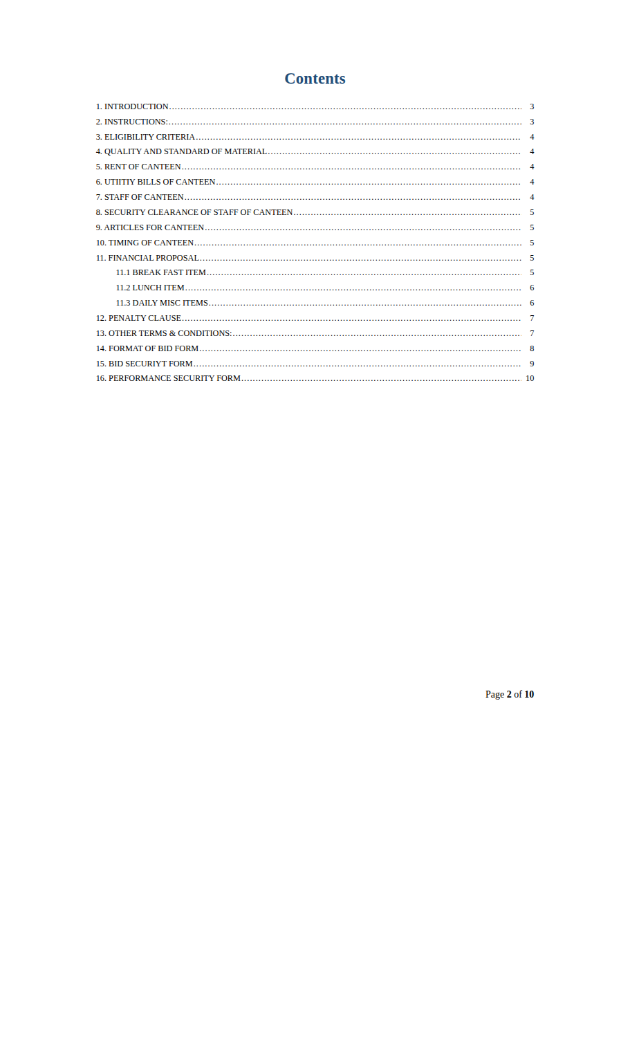Contents
1. INTRODUCTION .................................................................................................................................................. 3
2. INSTRUCTIONS: ................................................................................................................................................ 3
3. ELIGIBILITY CRITERIA ....................................................................................................................................... 4
4. QUALITY AND STANDARD OF MATERIAL ................................................................................................................. 4
5. RENT OF CANTEEN .............................................................................................................................................. 4
6. UTIITIY BILLS OF CANTEEN ............................................................................................................................. 4
7. STAFF OF CANTEEN ............................................................................................................................................. 4
8. SECURITY CLEARANCE OF STAFF OF CANTEEN ......................................................................................................... 5
9. ARTICLES FOR CANTEEN ................................................................................................................................. 5
10. TIMING OF CANTEEN ......................................................................................................................................... 5
11. FINANCIAL PROPOSAL ....................................................................................................................................... 5
11.1 BREAK FAST ITEM ..................................................................................................................................... 5
11.2 LUNCH ITEM ............................................................................................................................................. 6
11.3 DAILY MISC ITEMS .................................................................................................................................... 6
12. PENALTY CLAUSE .............................................................................................................................................. 7
13. OTHER TERMS & CONDITIONS: ....................................................................................................................... 7
14. FORMAT OF BID FORM ....................................................................................................................................... 8
15. BID SECURIYT FORM ........................................................................................................................................... 9
16. PERFORMANCE SECURITY FORM ..................................................................................................................... 10
Page 2 of 10